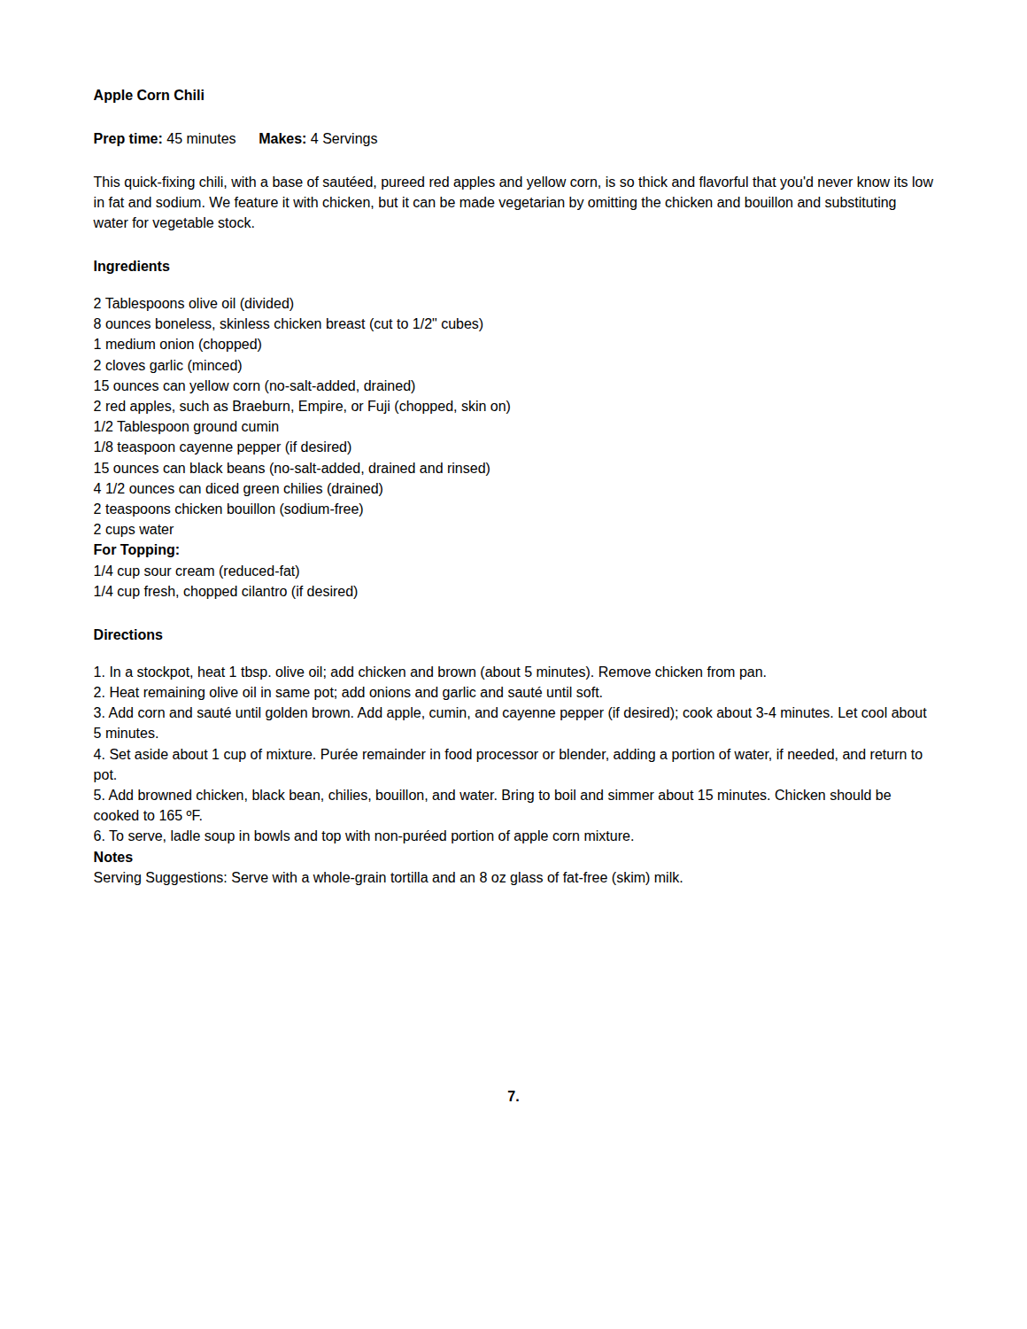Apple Corn Chili
Prep time: 45 minutes Makes: 4 Servings
This quick-fixing chili, with a base of sautéed, pureed red apples and yellow corn, is so thick and flavorful that you'd never know its low in fat and sodium. We feature it with chicken, but it can be made vegetarian by omitting the chicken and bouillon and substituting water for vegetable stock.
Ingredients
2 Tablespoons olive oil (divided)
8 ounces boneless, skinless chicken breast (cut to 1/2" cubes)
1 medium onion (chopped)
2 cloves garlic (minced)
15 ounces can yellow corn (no-salt-added, drained)
2 red apples, such as Braeburn, Empire, or Fuji (chopped, skin on)
1/2 Tablespoon ground cumin
1/8 teaspoon cayenne pepper (if desired)
15 ounces can black beans (no-salt-added, drained and rinsed)
4 1/2 ounces can diced green chilies (drained)
2 teaspoons chicken bouillon (sodium-free)
2 cups water
For Topping:
1/4 cup sour cream (reduced-fat)
1/4 cup fresh, chopped cilantro (if desired)
Directions
In a stockpot, heat 1 tbsp. olive oil; add chicken and brown (about 5 minutes). Remove chicken from pan.
Heat remaining olive oil in same pot; add onions and garlic and sauté until soft.
Add corn and sauté until golden brown. Add apple, cumin, and cayenne pepper (if desired); cook about 3-4 minutes. Let cool about 5 minutes.
Set aside about 1 cup of mixture. Purée remainder in food processor or blender, adding a portion of water, if needed, and return to pot.
Add browned chicken, black bean, chilies, bouillon, and water. Bring to boil and simmer about 15 minutes. Chicken should be cooked to 165 ºF.
To serve, ladle soup in bowls and top with non-puréed portion of apple corn mixture.
Notes
Serving Suggestions: Serve with a whole-grain tortilla and an 8 oz glass of fat-free (skim) milk.
7.